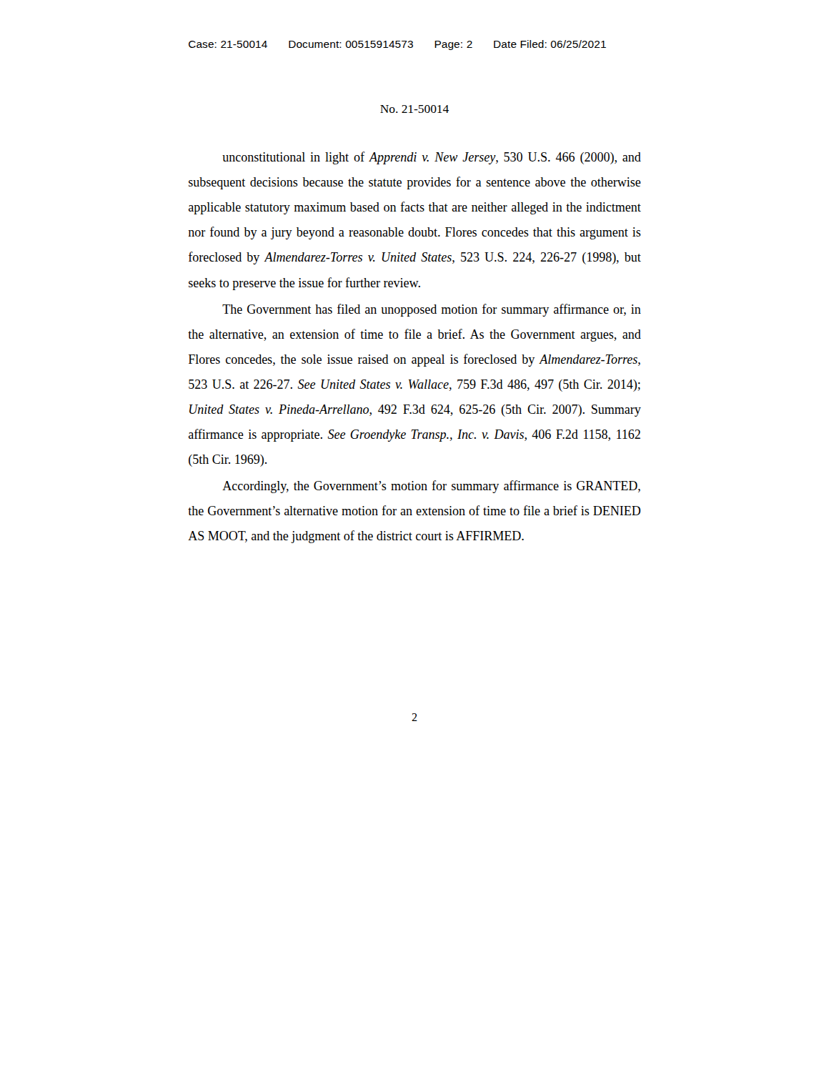Case: 21-50014 Document: 00515914573 Page: 2 Date Filed: 06/25/2021
No. 21-50014
unconstitutional in light of Apprendi v. New Jersey, 530 U.S. 466 (2000), and subsequent decisions because the statute provides for a sentence above the otherwise applicable statutory maximum based on facts that are neither alleged in the indictment nor found by a jury beyond a reasonable doubt. Flores concedes that this argument is foreclosed by Almendarez-Torres v. United States, 523 U.S. 224, 226-27 (1998), but seeks to preserve the issue for further review.
The Government has filed an unopposed motion for summary affirmance or, in the alternative, an extension of time to file a brief. As the Government argues, and Flores concedes, the sole issue raised on appeal is foreclosed by Almendarez-Torres, 523 U.S. at 226-27. See United States v. Wallace, 759 F.3d 486, 497 (5th Cir. 2014); United States v. Pineda-Arrellano, 492 F.3d 624, 625-26 (5th Cir. 2007). Summary affirmance is appropriate. See Groendyke Transp., Inc. v. Davis, 406 F.2d 1158, 1162 (5th Cir. 1969).
Accordingly, the Government’s motion for summary affirmance is GRANTED, the Government’s alternative motion for an extension of time to file a brief is DENIED AS MOOT, and the judgment of the district court is AFFIRMED.
2